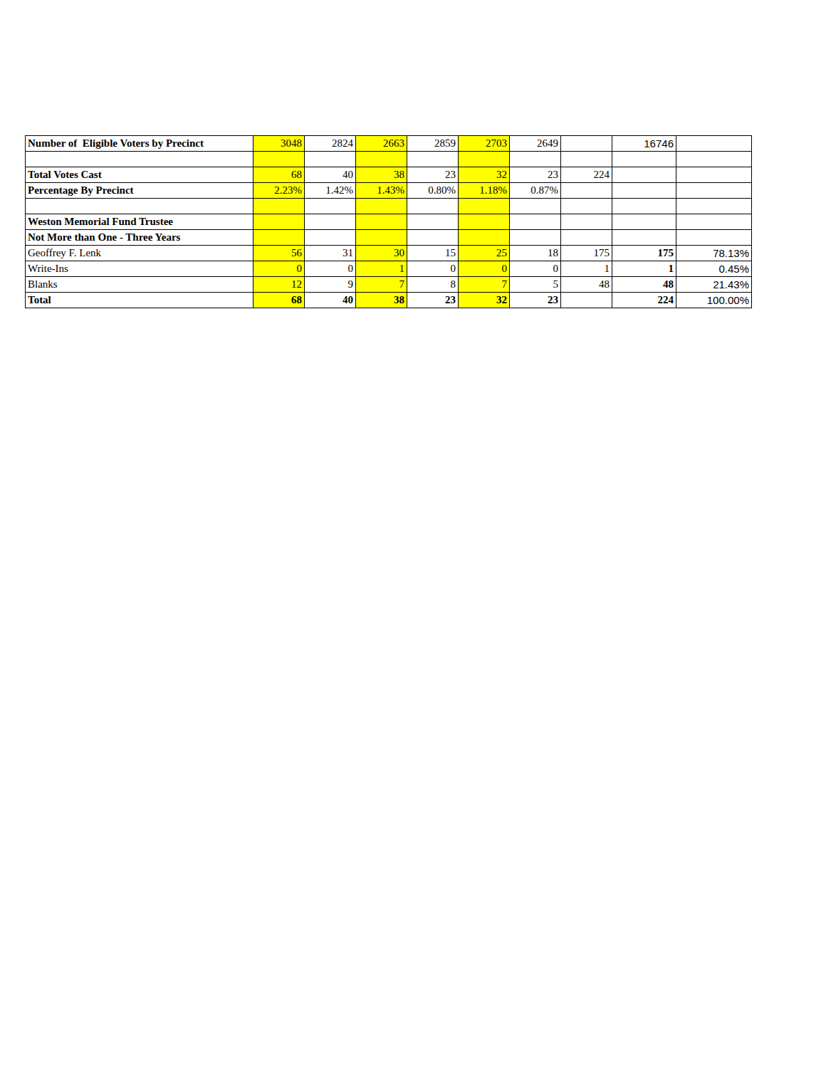| Number of Eligible Voters by Precinct | 3048 | 2824 | 2663 | 2859 | 2703 | 2649 | | 16746 | |
| Total Votes Cast | 68 | 40 | 38 | 23 | 32 | 23 | 224 | | |
| Percentage By Precinct | 2.23% | 1.42% | 1.43% | 0.80% | 1.18% | 0.87% | | | |
| Weston Memorial Fund Trustee | | | | | | | | | |
| Not More than One - Three Years | | | | | | | | | |
| Geoffrey F. Lenk | 56 | 31 | 30 | 15 | 25 | 18 | 175 | 175 | 78.13% |
| Write-Ins | 0 | 0 | 1 | 0 | 0 | 0 | 1 | 1 | 0.45% |
| Blanks | 12 | 9 | 7 | 8 | 7 | 5 | 48 | 48 | 21.43% |
| Total | 68 | 40 | 38 | 23 | 32 | 23 | | 224 | 100.00% |